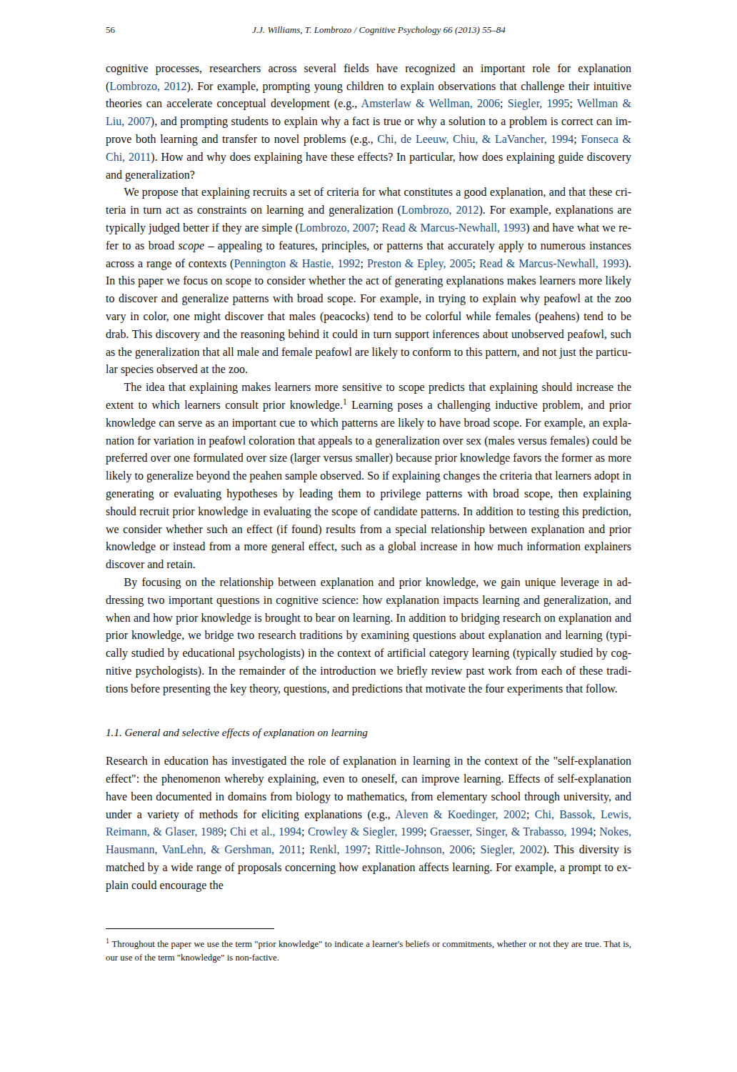56 J.J. Williams, T. Lombrozo / Cognitive Psychology 66 (2013) 55–84
cognitive processes, researchers across several fields have recognized an important role for explanation (Lombrozo, 2012). For example, prompting young children to explain observations that challenge their intuitive theories can accelerate conceptual development (e.g., Amsterlaw & Wellman, 2006; Siegler, 1995; Wellman & Liu, 2007), and prompting students to explain why a fact is true or why a solution to a problem is correct can improve both learning and transfer to novel problems (e.g., Chi, de Leeuw, Chiu, & LaVancher, 1994; Fonseca & Chi, 2011). How and why does explaining have these effects? In particular, how does explaining guide discovery and generalization?
We propose that explaining recruits a set of criteria for what constitutes a good explanation, and that these criteria in turn act as constraints on learning and generalization (Lombrozo, 2012). For example, explanations are typically judged better if they are simple (Lombrozo, 2007; Read & Marcus-Newhall, 1993) and have what we refer to as broad scope – appealing to features, principles, or patterns that accurately apply to numerous instances across a range of contexts (Pennington & Hastie, 1992; Preston & Epley, 2005; Read & Marcus-Newhall, 1993). In this paper we focus on scope to consider whether the act of generating explanations makes learners more likely to discover and generalize patterns with broad scope. For example, in trying to explain why peafowl at the zoo vary in color, one might discover that males (peacocks) tend to be colorful while females (peahens) tend to be drab. This discovery and the reasoning behind it could in turn support inferences about unobserved peafowl, such as the generalization that all male and female peafowl are likely to conform to this pattern, and not just the particular species observed at the zoo.
The idea that explaining makes learners more sensitive to scope predicts that explaining should increase the extent to which learners consult prior knowledge.1 Learning poses a challenging inductive problem, and prior knowledge can serve as an important cue to which patterns are likely to have broad scope. For example, an explanation for variation in peafowl coloration that appeals to a generalization over sex (males versus females) could be preferred over one formulated over size (larger versus smaller) because prior knowledge favors the former as more likely to generalize beyond the peahen sample observed. So if explaining changes the criteria that learners adopt in generating or evaluating hypotheses by leading them to privilege patterns with broad scope, then explaining should recruit prior knowledge in evaluating the scope of candidate patterns. In addition to testing this prediction, we consider whether such an effect (if found) results from a special relationship between explanation and prior knowledge or instead from a more general effect, such as a global increase in how much information explainers discover and retain.
By focusing on the relationship between explanation and prior knowledge, we gain unique leverage in addressing two important questions in cognitive science: how explanation impacts learning and generalization, and when and how prior knowledge is brought to bear on learning. In addition to bridging research on explanation and prior knowledge, we bridge two research traditions by examining questions about explanation and learning (typically studied by educational psychologists) in the context of artificial category learning (typically studied by cognitive psychologists). In the remainder of the introduction we briefly review past work from each of these traditions before presenting the key theory, questions, and predictions that motivate the four experiments that follow.
1.1. General and selective effects of explanation on learning
Research in education has investigated the role of explanation in learning in the context of the "self-explanation effect": the phenomenon whereby explaining, even to oneself, can improve learning. Effects of self-explanation have been documented in domains from biology to mathematics, from elementary school through university, and under a variety of methods for eliciting explanations (e.g., Aleven & Koedinger, 2002; Chi, Bassok, Lewis, Reimann, & Glaser, 1989; Chi et al., 1994; Crowley & Siegler, 1999; Graesser, Singer, & Trabasso, 1994; Nokes, Hausmann, VanLehn, & Gershman, 2011; Renkl, 1997; Rittle-Johnson, 2006; Siegler, 2002). This diversity is matched by a wide range of proposals concerning how explanation affects learning. For example, a prompt to explain could encourage the
1 Throughout the paper we use the term "prior knowledge" to indicate a learner's beliefs or commitments, whether or not they are true. That is, our use of the term "knowledge" is non-factive.